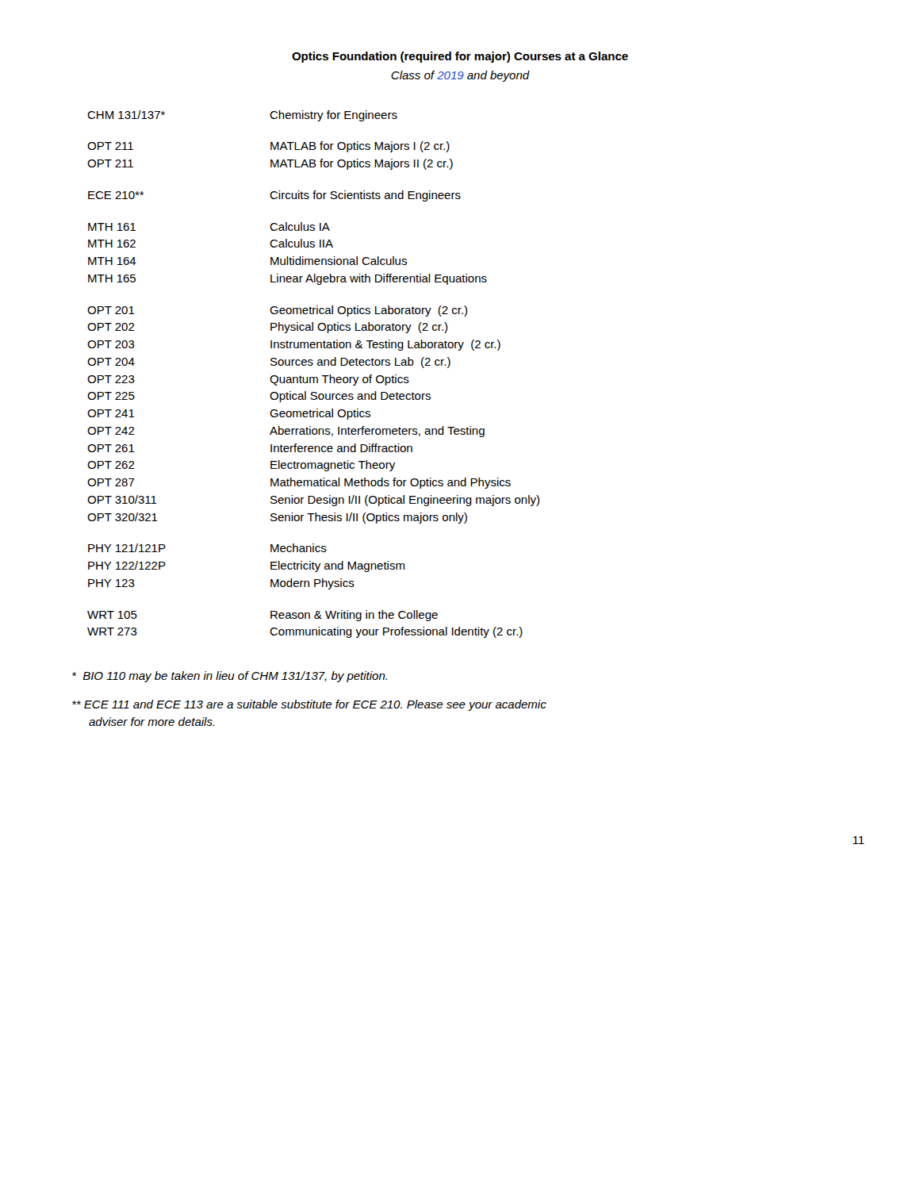Optics Foundation (required for major) Courses at a Glance
Class of 2019 and beyond
| CHM 131/137* | Chemistry for Engineers |
| OPT 211 | MATLAB for Optics Majors I (2 cr.) |
| OPT 211 | MATLAB for Optics Majors II (2 cr.) |
| ECE 210** | Circuits for Scientists and Engineers |
| MTH 161 | Calculus IA |
| MTH 162 | Calculus IIA |
| MTH 164 | Multidimensional Calculus |
| MTH 165 | Linear Algebra with Differential Equations |
| OPT 201 | Geometrical Optics Laboratory (2 cr.) |
| OPT 202 | Physical Optics Laboratory (2 cr.) |
| OPT 203 | Instrumentation & Testing Laboratory (2 cr.) |
| OPT 204 | Sources and Detectors Lab (2 cr.) |
| OPT 223 | Quantum Theory of Optics |
| OPT 225 | Optical Sources and Detectors |
| OPT 241 | Geometrical Optics |
| OPT 242 | Aberrations, Interferometers, and Testing |
| OPT 261 | Interference and Diffraction |
| OPT 262 | Electromagnetic Theory |
| OPT 287 | Mathematical Methods for Optics and Physics |
| OPT 310/311 | Senior Design I/II (Optical Engineering majors only) |
| OPT 320/321 | Senior Thesis I/II (Optics majors only) |
| PHY 121/121P | Mechanics |
| PHY 122/122P | Electricity and Magnetism |
| PHY 123 | Modern Physics |
| WRT 105 | Reason & Writing in the College |
| WRT 273 | Communicating your Professional Identity (2 cr.) |
* BIO 110 may be taken in lieu of CHM 131/137, by petition.
** ECE 111 and ECE 113 are a suitable substitute for ECE 210. Please see your academic adviser for more details.
11